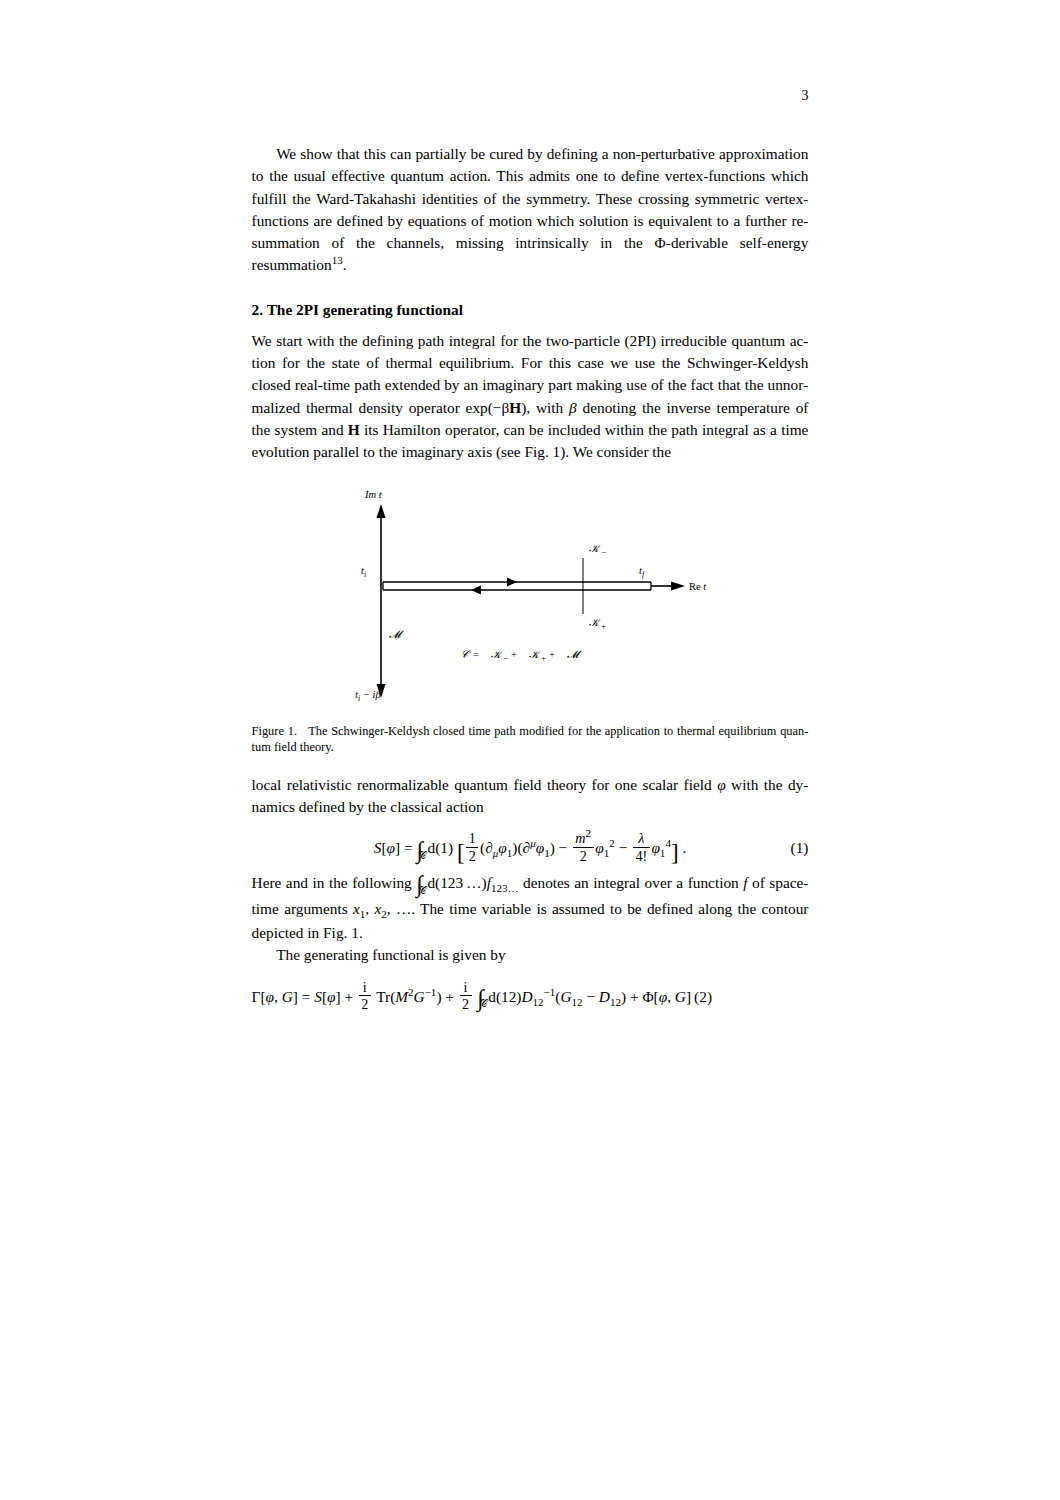3
We show that this can partially be cured by defining a non-perturbative approximation to the usual effective quantum action. This admits one to define vertex-functions which fulfill the Ward-Takahashi identities of the symmetry. These crossing symmetric vertex-functions are defined by equations of motion which solution is equivalent to a further resummation of the channels, missing intrinsically in the Φ-derivable self-energy resummation13.
2. The 2PI generating functional
We start with the defining path integral for the two-particle (2PI) irreducible quantum action for the state of thermal equilibrium. For this case we use the Schwinger-Keldysh closed real-time path extended by an imaginary part making use of the fact that the unnormalized thermal density operator exp(−βH), with β denoting the inverse temperature of the system and H its Hamilton operator, can be included within the path integral as a time evolution parallel to the imaginary axis (see Fig. 1). We consider the
Im t Re t 𝒦 − 𝒦 + ti tf 𝓜 ti − iβ 𝒞 = 𝒦 − + 𝒦 + + 𝓜
Figure 1. The Schwinger-Keldysh closed time path modified for the application to thermal equilibrium quantum field theory.
local relativistic renormalizable quantum field theory for one scalar field φ with the dynamics defined by the classical action
S[φ] = ∫𝒞d(1) [12(∂μφ1)(∂μφ1) − m22 φ12 − λ 4!φ14] . (1)
Here and in the following ∫𝒞d(123 …)f123… denotes an integral over a function f of space-time arguments x1, x2, …. The time variable is assumed to be defined along the contour depicted in Fig. 1.
The generating functional is given by
Γ[φ, G] = S[φ] + i 2 Tr(M2G−1) + i 2 ∫𝒞d(12)D12−1(G12 − D12) + Φ[φ, G] (2)